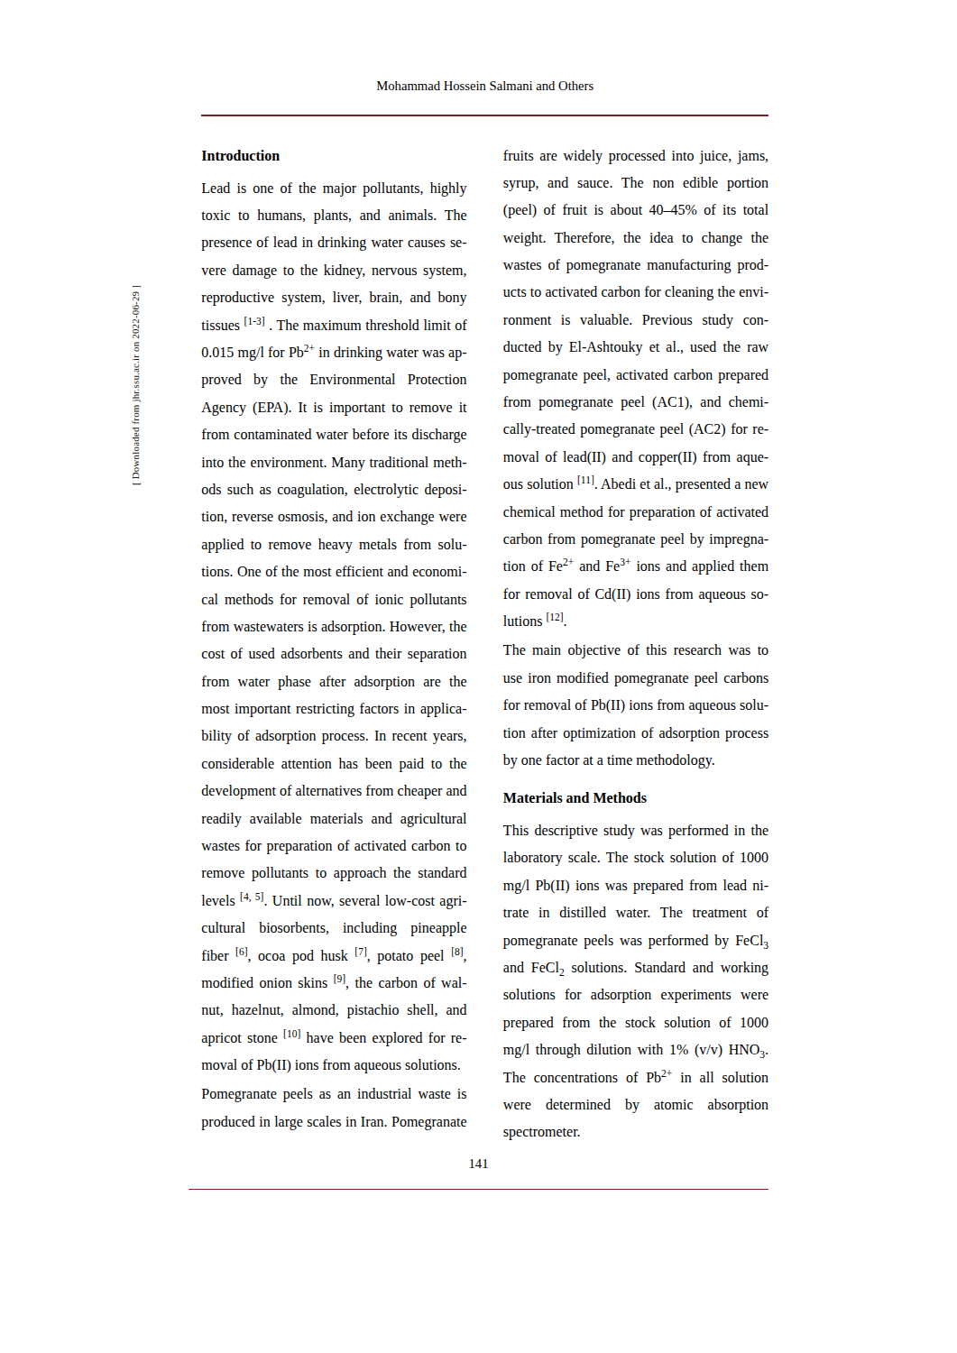[ Downloaded from jhr.ssu.ac.ir on 2022-06-29 ]
Mohammad Hossein Salmani and Others
Introduction
Lead is one of the major pollutants, highly toxic to humans, plants, and animals. The presence of lead in drinking water causes severe damage to the kidney, nervous system, reproductive system, liver, brain, and bony tissues [1-3] . The maximum threshold limit of 0.015 mg/l for Pb2+ in drinking water was approved by the Environmental Protection Agency (EPA). It is important to remove it from contaminated water before its discharge into the environment. Many traditional methods such as coagulation, electrolytic deposition, reverse osmosis, and ion exchange were applied to remove heavy metals from solutions. One of the most efficient and economical methods for removal of ionic pollutants from wastewaters is adsorption. However, the cost of used adsorbents and their separation from water phase after adsorption are the most important restricting factors in applicability of adsorption process. In recent years, considerable attention has been paid to the development of alternatives from cheaper and readily available materials and agricultural wastes for preparation of activated carbon to remove pollutants to approach the standard levels [4, 5]. Until now, several low-cost agricultural biosorbents, including pineapple fiber [6], ocoa pod husk [7], potato peel [8], modified onion skins [9], the carbon of walnut, hazelnut, almond, pistachio shell, and apricot stone [10] have been explored for removal of Pb(II) ions from aqueous solutions.
Pomegranate peels as an industrial waste is produced in large scales in Iran. Pomegranate fruits are widely processed into juice, jams, syrup, and sauce. The non edible portion (peel) of fruit is about 40–45% of its total weight. Therefore, the idea to change the wastes of pomegranate manufacturing products to activated carbon for cleaning the environment is valuable. Previous study conducted by El-Ashtouky et al., used the raw pomegranate peel, activated carbon prepared from pomegranate peel (AC1), and chemically-treated pomegranate peel (AC2) for removal of lead(II) and copper(II) from aqueous solution [11]. Abedi et al., presented a new chemical method for preparation of activated carbon from pomegranate peel by impregnation of Fe2+ and Fe3+ ions and applied them for removal of Cd(II) ions from aqueous solutions [12].
The main objective of this research was to use iron modified pomegranate peel carbons for removal of Pb(II) ions from aqueous solution after optimization of adsorption process by one factor at a time methodology.
Materials and Methods
This descriptive study was performed in the laboratory scale. The stock solution of 1000 mg/l Pb(II) ions was prepared from lead nitrate in distilled water. The treatment of pomegranate peels was performed by FeCl3 and FeCl2 solutions. Standard and working solutions for adsorption experiments were prepared from the stock solution of 1000 mg/l through dilution with 1% (v/v) HNO3. The concentrations of Pb2+ in all solution were determined by atomic absorption spectrometer.
141